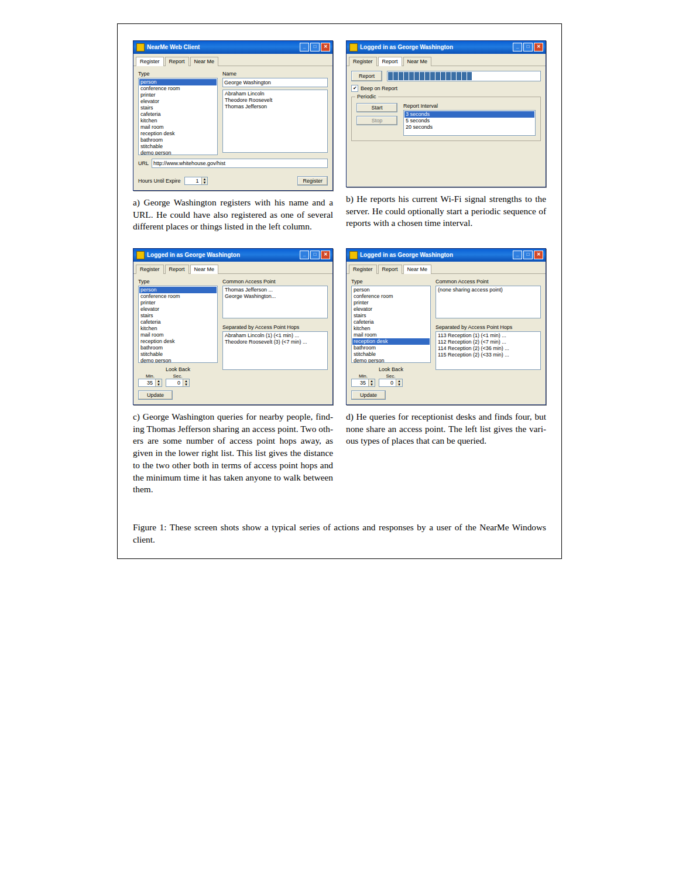NearMe Web Client _□✕
Register
Report
Near Me
Type
person
conference room
printer
elevator
stairs
cafeteria
kitchen
mail room
reception desk
bathroom
stitchable
demo person
Name
George Washington
Abraham Lincoln
Theodore Roosevelt
Thomas Jefferson
URL
http://www.whitehouse.gov/hist
Hours Until Expire 1▲▼ Register
a) George Washington registers with his name and a URL. He could have also registered as one of several different places or things listed in the left column.
Logged in as George Washington _□✕
Register
Report
Near Me
Report
✔ Beep on Report
Periodic
Start Stop
Report Interval
3 seconds
5 seconds
20 seconds
b) He reports his current Wi-Fi signal strengths to the server. He could optionally start a periodic sequence of reports with a chosen time interval.
Logged in as George Washington _□✕
Register
Report
Near Me
Type
person
conference room
printer
elevator
stairs
cafeteria
kitchen
mail room
reception desk
bathroom
stitchable
demo person
Look Back
Min.
35▲▼
Sec.
0▲▼
Common Access Point
Thomas Jefferson ...
George Washington...
Separated by Access Point Hops
Abraham Lincoln (1) (<1 min) ...
Theodore Roosevelt (3) (<7 min) ...
Update
c) George Washington queries for nearby people, finding Thomas Jefferson sharing an access point. Two others are some number of access point hops away, as given in the lower right list. This list gives the distance to the two other both in terms of access point hops and the minimum time it has taken anyone to walk between them.
Logged in as George Washington _□✕
Register
Report
Near Me
Type
person
conference room
printer
elevator
stairs
cafeteria
kitchen
mail room
reception desk
bathroom
stitchable
demo person
Look Back
Min.
35▲▼
Sec.
0▲▼
Common Access Point
(none sharing access point)
Separated by Access Point Hops
113 Reception (1) (<1 min) ...
112 Reception (2) (<7 min) ...
114 Reception (2) (<36 min) ...
115 Reception (2) (<33 min) ...
Update
d) He queries for receptionist desks and finds four, but none share an access point. The left list gives the various types of places that can be queried.
Figure 1: These screen shots show a typical series of actions and responses by a user of the NearMe Windows client.